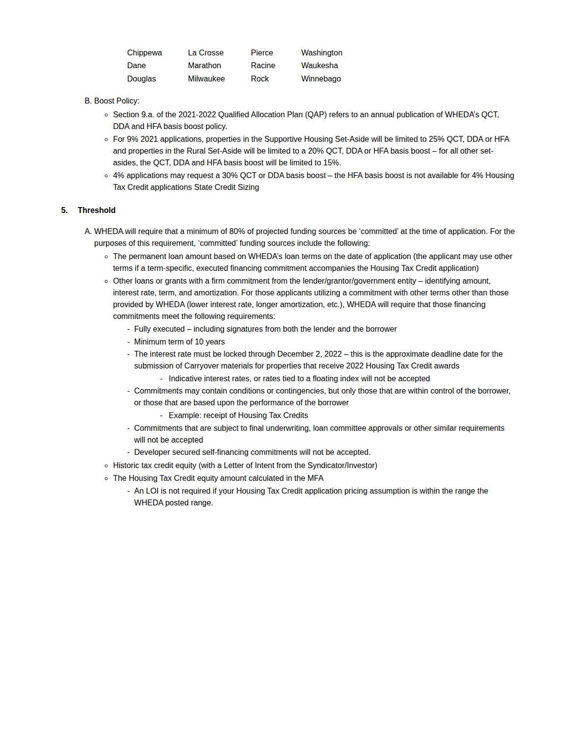| Chippewa | La Crosse | Pierce | Washington |
| Dane | Marathon | Racine | Waukesha |
| Douglas | Milwaukee | Rock | Winnebago |
Boost Policy:
Section 9.a. of the 2021-2022 Qualified Allocation Plan (QAP) refers to an annual publication of WHEDA’s QCT, DDA and HFA basis boost policy.
For 9% 2021 applications, properties in the Supportive Housing Set-Aside will be limited to 25% QCT, DDA or HFA and properties in the Rural Set-Aside will be limited to a 20% QCT, DDA or HFA basis boost – for all other set-asides, the QCT, DDA and HFA basis boost will be limited to 15%.
4% applications may request a 30% QCT or DDA basis boost – the HFA basis boost is not available for 4% Housing Tax Credit applications State Credit Sizing
5. Threshold
WHEDA will require that a minimum of 80% of projected funding sources be ‘committed’ at the time of application. For the purposes of this requirement, ‘committed’ funding sources include the following:
The permanent loan amount based on WHEDA’s loan terms on the date of application (the applicant may use other terms if a term-specific, executed financing commitment accompanies the Housing Tax Credit application)
Other loans or grants with a firm commitment from the lender/grantor/government entity – identifying amount, interest rate, term, and amortization. For those applicants utilizing a commitment with other terms other than those provided by WHEDA (lower interest rate, longer amortization, etc.), WHEDA will require that those financing commitments meet the following requirements:
Fully executed – including signatures from both the lender and the borrower
Minimum term of 10 years
The interest rate must be locked through December 2, 2022 – this is the approximate deadline date for the submission of Carryover materials for properties that receive 2022 Housing Tax Credit awards
Indicative interest rates, or rates tied to a floating index will not be accepted
Commitments may contain conditions or contingencies, but only those that are within control of the borrower, or those that are based upon the performance of the borrower
Example: receipt of Housing Tax Credits
Commitments that are subject to final underwriting, loan committee approvals or other similar requirements will not be accepted
Developer secured self-financing commitments will not be accepted.
Historic tax credit equity (with a Letter of Intent from the Syndicator/Investor)
The Housing Tax Credit equity amount calculated in the MFA
An LOI is not required if your Housing Tax Credit application pricing assumption is within the range the WHEDA posted range.